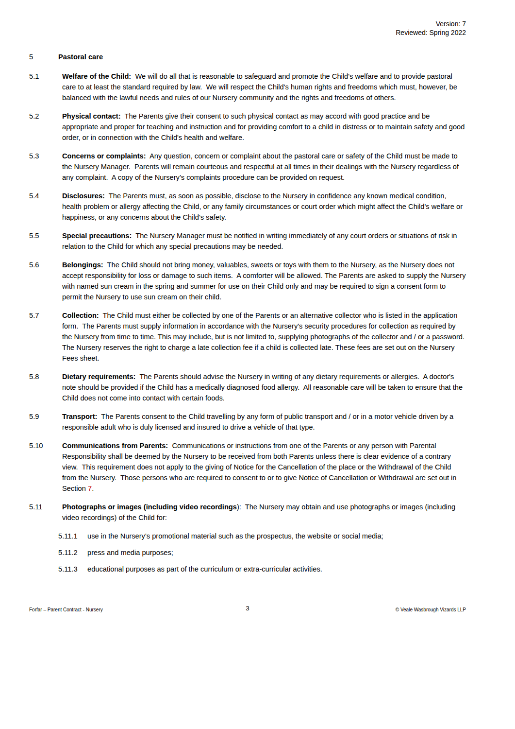Version: 7
Reviewed: Spring 2022
5 Pastoral care
5.1
Welfare of the Child: We will do all that is reasonable to safeguard and promote the Child's welfare and to provide pastoral care to at least the standard required by law. We will respect the Child's human rights and freedoms which must, however, be balanced with the lawful needs and rules of our Nursery community and the rights and freedoms of others.
5.2
Physical contact: The Parents give their consent to such physical contact as may accord with good practice and be appropriate and proper for teaching and instruction and for providing comfort to a child in distress or to maintain safety and good order, or in connection with the Child's health and welfare.
5.3
Concerns or complaints: Any question, concern or complaint about the pastoral care or safety of the Child must be made to the Nursery Manager. Parents will remain courteous and respectful at all times in their dealings with the Nursery regardless of any complaint. A copy of the Nursery's complaints procedure can be provided on request.
5.4
Disclosures: The Parents must, as soon as possible, disclose to the Nursery in confidence any known medical condition, health problem or allergy affecting the Child, or any family circumstances or court order which might affect the Child's welfare or happiness, or any concerns about the Child's safety.
5.5
Special precautions: The Nursery Manager must be notified in writing immediately of any court orders or situations of risk in relation to the Child for which any special precautions may be needed.
5.6
Belongings: The Child should not bring money, valuables, sweets or toys with them to the Nursery, as the Nursery does not accept responsibility for loss or damage to such items. A comforter will be allowed. The Parents are asked to supply the Nursery with named sun cream in the spring and summer for use on their Child only and may be required to sign a consent form to permit the Nursery to use sun cream on their child.
5.7
Collection: The Child must either be collected by one of the Parents or an alternative collector who is listed in the application form. The Parents must supply information in accordance with the Nursery's security procedures for collection as required by the Nursery from time to time. This may include, but is not limited to, supplying photographs of the collector and / or a password. The Nursery reserves the right to charge a late collection fee if a child is collected late. These fees are set out on the Nursery Fees sheet.
5.8
Dietary requirements: The Parents should advise the Nursery in writing of any dietary requirements or allergies. A doctor's note should be provided if the Child has a medically diagnosed food allergy. All reasonable care will be taken to ensure that the Child does not come into contact with certain foods.
5.9
Transport: The Parents consent to the Child travelling by any form of public transport and / or in a motor vehicle driven by a responsible adult who is duly licensed and insured to drive a vehicle of that type.
5.10
Communications from Parents: Communications or instructions from one of the Parents or any person with Parental Responsibility shall be deemed by the Nursery to be received from both Parents unless there is clear evidence of a contrary view. This requirement does not apply to the giving of Notice for the Cancellation of the place or the Withdrawal of the Child from the Nursery. Those persons who are required to consent to or to give Notice of Cancellation or Withdrawal are set out in Section 7.
5.11
Photographs or images (including video recordings): The Nursery may obtain and use photographs or images (including video recordings) of the Child for:
5.11.1
use in the Nursery's promotional material such as the prospectus, the website or social media;
5.11.2
press and media purposes;
5.11.3
educational purposes as part of the curriculum or extra-curricular activities.
Forfar – Parent Contract - Nursery
3
© Veale Wasbrough Vizards LLP